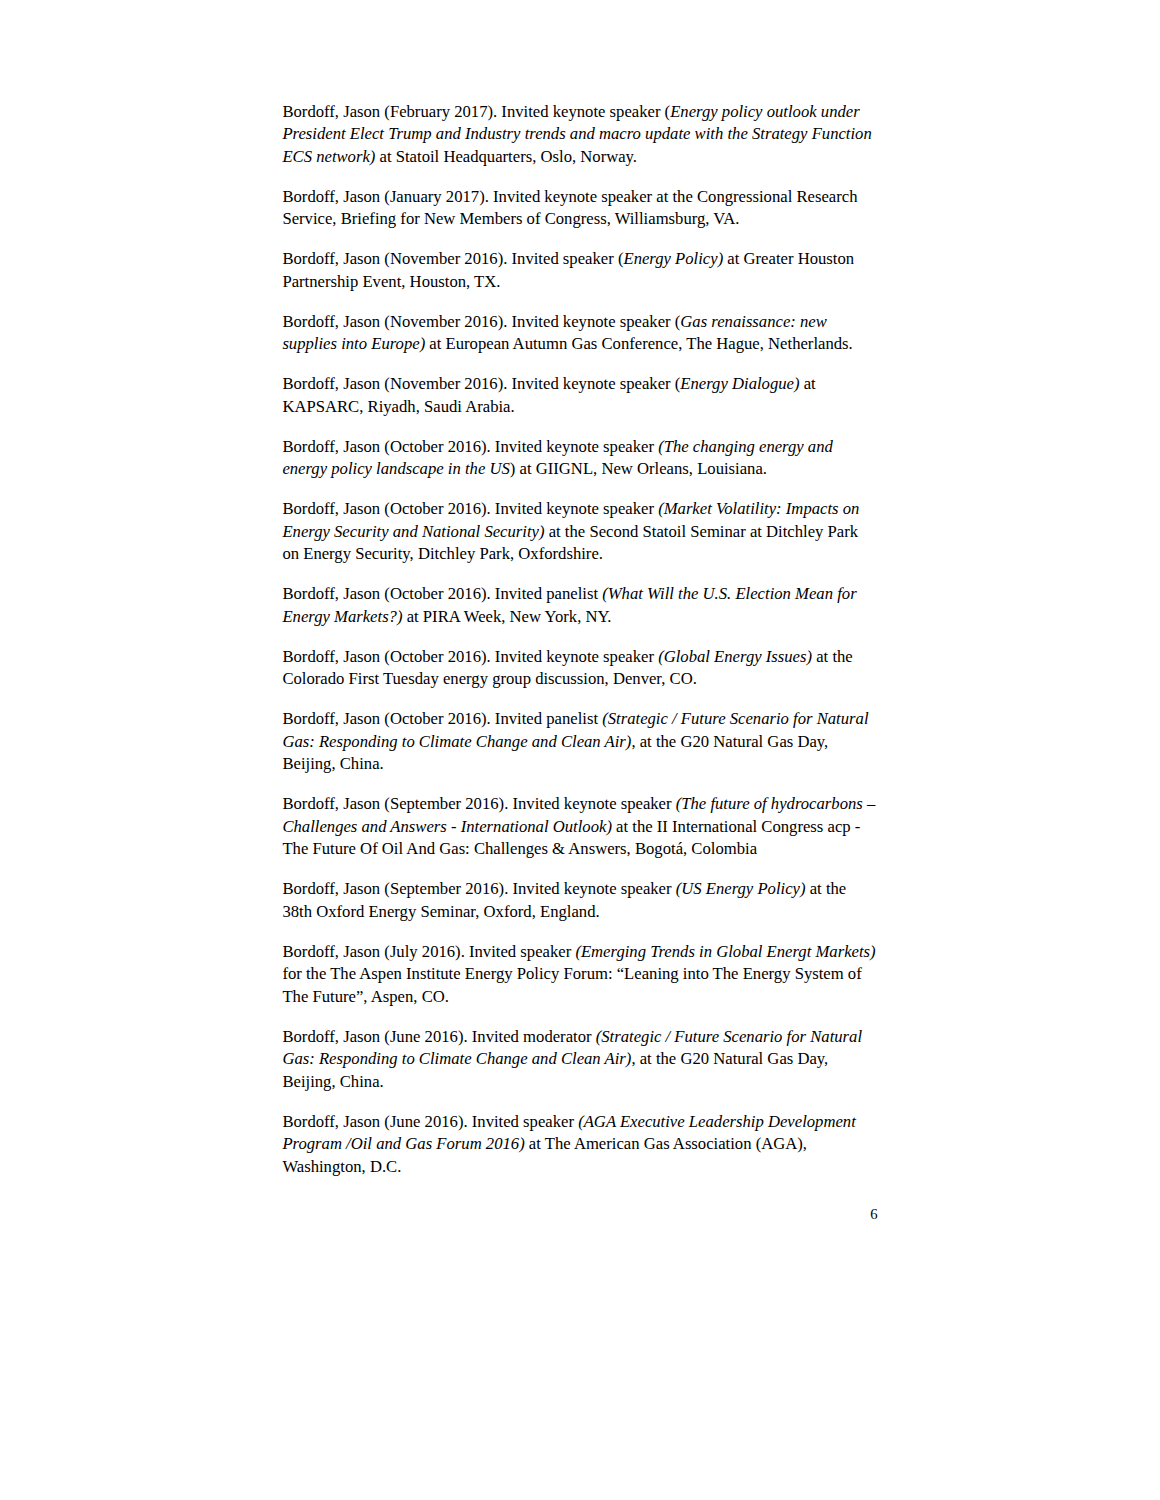Bordoff, Jason (February 2017). Invited keynote speaker (Energy policy outlook under President Elect Trump and Industry trends and macro update with the Strategy Function ECS network) at Statoil Headquarters, Oslo, Norway.
Bordoff, Jason (January 2017). Invited keynote speaker at the Congressional Research Service, Briefing for New Members of Congress, Williamsburg, VA.
Bordoff, Jason (November 2016). Invited speaker (Energy Policy) at Greater Houston Partnership Event, Houston, TX.
Bordoff, Jason (November 2016). Invited keynote speaker (Gas renaissance: new supplies into Europe) at European Autumn Gas Conference, The Hague, Netherlands.
Bordoff, Jason (November 2016). Invited keynote speaker (Energy Dialogue) at KAPSARC, Riyadh, Saudi Arabia.
Bordoff, Jason (October 2016). Invited keynote speaker (The changing energy and energy policy landscape in the US) at GIIGNL, New Orleans, Louisiana.
Bordoff, Jason (October 2016). Invited keynote speaker (Market Volatility: Impacts on Energy Security and National Security) at the Second Statoil Seminar at Ditchley Park on Energy Security, Ditchley Park, Oxfordshire.
Bordoff, Jason (October 2016). Invited panelist (What Will the U.S. Election Mean for Energy Markets?) at PIRA Week, New York, NY.
Bordoff, Jason (October 2016). Invited keynote speaker (Global Energy Issues) at the Colorado First Tuesday energy group discussion, Denver, CO.
Bordoff, Jason (October 2016). Invited panelist (Strategic / Future Scenario for Natural Gas: Responding to Climate Change and Clean Air), at the G20 Natural Gas Day, Beijing, China.
Bordoff, Jason (September 2016). Invited keynote speaker (The future of hydrocarbons – Challenges and Answers - International Outlook) at the II International Congress acp - The Future Of Oil And Gas: Challenges & Answers, Bogotá, Colombia
Bordoff, Jason (September 2016). Invited keynote speaker (US Energy Policy) at the 38th Oxford Energy Seminar, Oxford, England.
Bordoff, Jason (July 2016). Invited speaker (Emerging Trends in Global Energt Markets) for the The Aspen Institute Energy Policy Forum: “Leaning into The Energy System of The Future”, Aspen, CO.
Bordoff, Jason (June 2016). Invited moderator (Strategic / Future Scenario for Natural Gas: Responding to Climate Change and Clean Air), at the G20 Natural Gas Day, Beijing, China.
Bordoff, Jason (June 2016). Invited speaker (AGA Executive Leadership Development Program /Oil and Gas Forum 2016) at The American Gas Association (AGA), Washington, D.C.
6